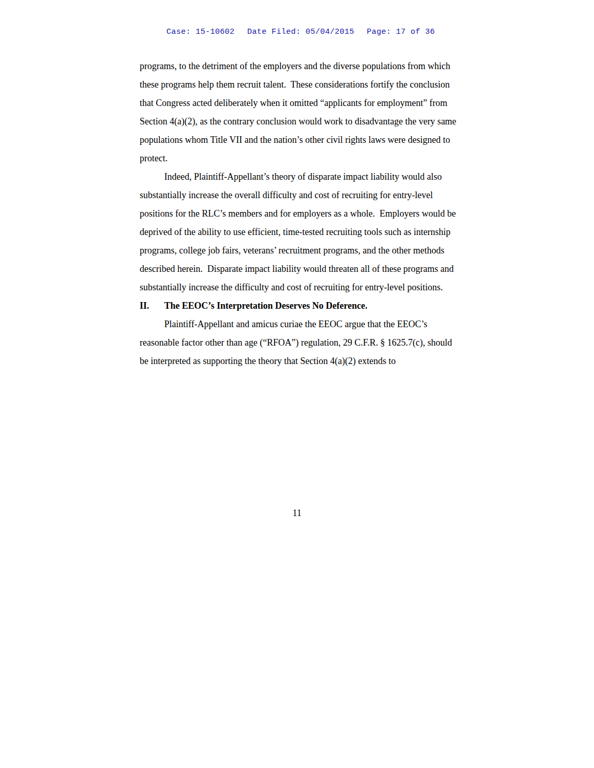Case: 15-10602 Date Filed: 05/04/2015 Page: 17 of 36
programs, to the detriment of the employers and the diverse populations from which these programs help them recruit talent. These considerations fortify the conclusion that Congress acted deliberately when it omitted “applicants for employment” from Section 4(a)(2), as the contrary conclusion would work to disadvantage the very same populations whom Title VII and the nation’s other civil rights laws were designed to protect.
Indeed, Plaintiff-Appellant’s theory of disparate impact liability would also substantially increase the overall difficulty and cost of recruiting for entry-level positions for the RLC’s members and for employers as a whole. Employers would be deprived of the ability to use efficient, time-tested recruiting tools such as internship programs, college job fairs, veterans’ recruitment programs, and the other methods described herein. Disparate impact liability would threaten all of these programs and substantially increase the difficulty and cost of recruiting for entry-level positions.
II. The EEOC’s Interpretation Deserves No Deference.
Plaintiff-Appellant and amicus curiae the EEOC argue that the EEOC’s reasonable factor other than age (“RFOA”) regulation, 29 C.F.R. § 1625.7(c), should be interpreted as supporting the theory that Section 4(a)(2) extends to
11